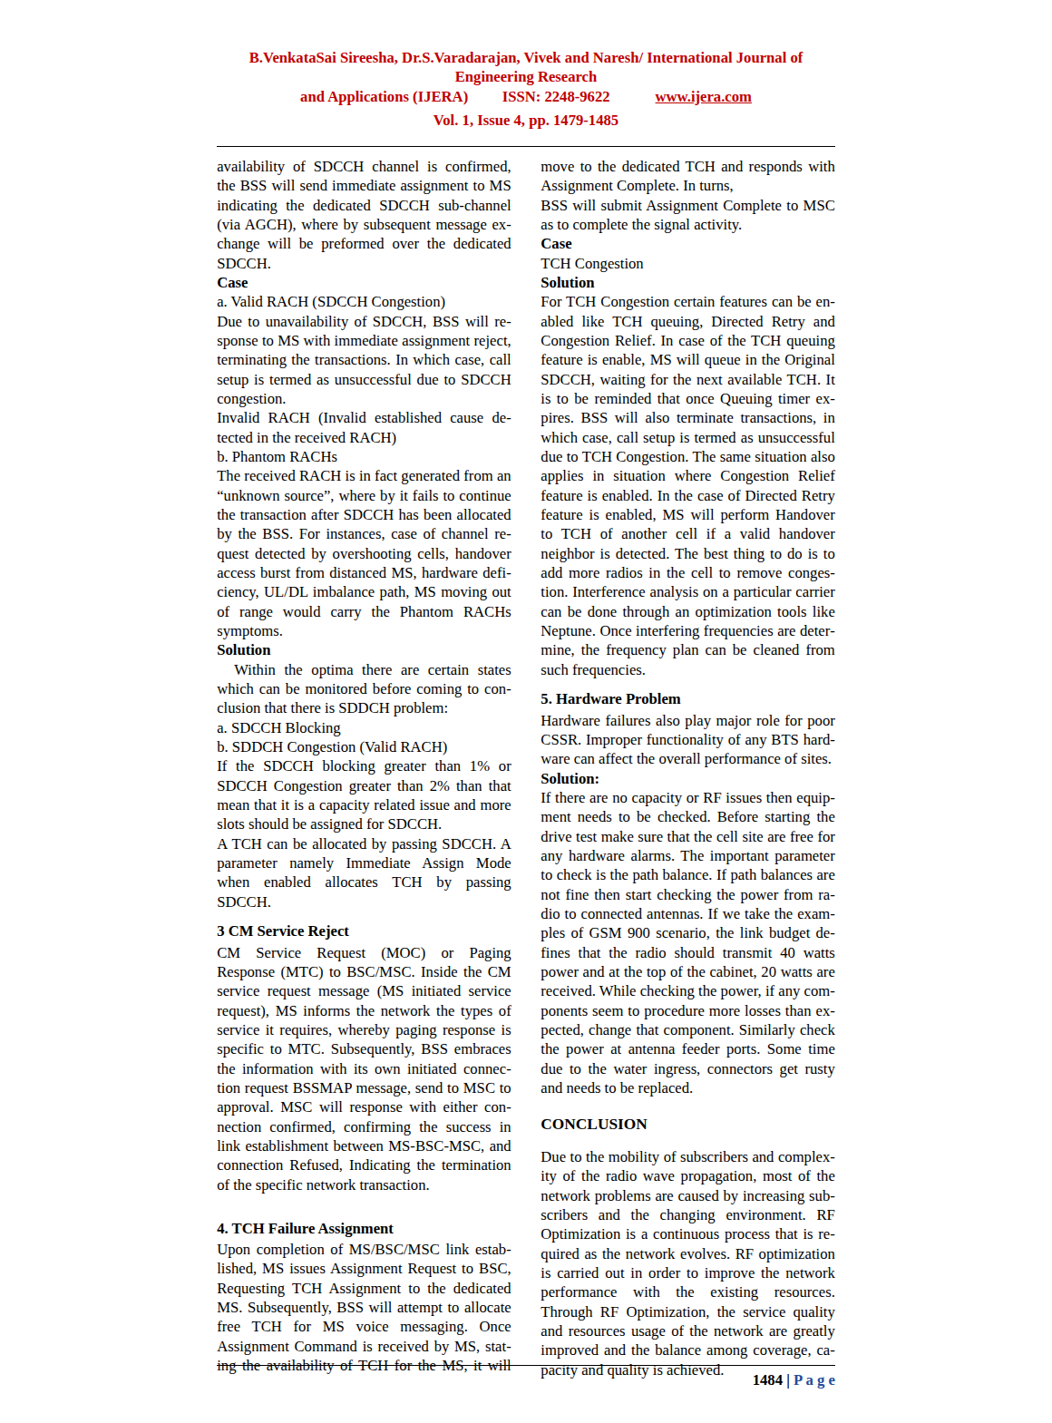B.VenkataSai Sireesha, Dr.S.Varadarajan, Vivek and Naresh/ International Journal of Engineering Research and Applications (IJERA) ISSN: 2248-9622 www.ijera.com Vol. 1, Issue 4, pp. 1479-1485
availability of SDCCH channel is confirmed, the BSS will send immediate assignment to MS indicating the dedicated SDCCH sub-channel (via AGCH), where by subsequent message exchange will be preformed over the dedicated SDCCH.
Case
a. Valid RACH (SDCCH Congestion)
Due to unavailability of SDCCH, BSS will response to MS with immediate assignment reject, terminating the transactions. In which case, call setup is termed as unsuccessful due to SDCCH congestion.
Invalid RACH (Invalid established cause detected in the received RACH)
b. Phantom RACHs
The received RACH is in fact generated from an “unknown source”, where by it fails to continue the transaction after SDCCH has been allocated by the BSS. For instances, case of channel request detected by overshooting cells, handover access burst from distanced MS, hardware deficiency, UL/DL imbalance path, MS moving out of range would carry the Phantom RACHs symptoms.
Solution
Within the optima there are certain states which can be monitored before coming to conclusion that there is SDDCH problem:
a. SDCCH Blocking
b. SDDCH Congestion (Valid RACH)
If the SDCCH blocking greater than 1% or SDCCH Congestion greater than 2% than that mean that it is a capacity related issue and more slots should be assigned for SDCCH.
A TCH can be allocated by passing SDCCH. A parameter namely Immediate Assign Mode when enabled allocates TCH by passing SDCCH.
3 CM Service Reject
CM Service Request (MOC) or Paging Response (MTC) to BSC/MSC. Inside the CM service request message (MS initiated service request), MS informs the network the types of service it requires, whereby paging response is specific to MTC. Subsequently, BSS embraces the information with its own initiated connection request BSSMAP message, send to MSC to approval. MSC will response with either connection confirmed, confirming the success in link establishment between MS-BSC-MSC, and connection Refused, Indicating the termination of the specific network transaction.
4. TCH Failure Assignment
Upon completion of MS/BSC/MSC link established, MS issues Assignment Request to BSC, Requesting TCH Assignment to the dedicated MS. Subsequently, BSS will attempt to allocate free TCH for MS voice messaging. Once Assignment Command is received by MS, stating the availability of TCH for the MS, it will move to the dedicated TCH and responds with Assignment Complete. In turns,
BSS will submit Assignment Complete to MSC as to complete the signal activity.
Case
TCH Congestion
Solution
For TCH Congestion certain features can be enabled like TCH queuing, Directed Retry and Congestion Relief. In case of the TCH queuing feature is enable, MS will queue in the Original SDCCH, waiting for the next available TCH. It is to be reminded that once Queuing timer expires. BSS will also terminate transactions, in which case, call setup is termed as unsuccessful due to TCH Congestion. The same situation also applies in situation where Congestion Relief feature is enabled. In the case of Directed Retry feature is enabled, MS will perform Handover to TCH of another cell if a valid handover neighbor is detected. The best thing to do is to add more radios in the cell to remove congestion. Interference analysis on a particular carrier can be done through an optimization tools like Neptune. Once interfering frequencies are determine, the frequency plan can be cleaned from such frequencies.
5. Hardware Problem
Hardware failures also play major role for poor CSSR. Improper functionality of any BTS hardware can affect the overall performance of sites.
Solution:
If there are no capacity or RF issues then equipment needs to be checked. Before starting the drive test make sure that the cell site are free for any hardware alarms. The important parameter to check is the path balance. If path balances are not fine then start checking the power from radio to connected antennas. If we take the examples of GSM 900 scenario, the link budget defines that the radio should transmit 40 watts power and at the top of the cabinet, 20 watts are received. While checking the power, if any components seem to procedure more losses than expected, change that component. Similarly check the power at antenna feeder ports. Some time due to the water ingress, connectors get rusty and needs to be replaced.
CONCLUSION
Due to the mobility of subscribers and complexity of the radio wave propagation, most of the network problems are caused by increasing subscribers and the changing environment. RF Optimization is a continuous process that is required as the network evolves. RF optimization is carried out in order to improve the network performance with the existing resources. Through RF Optimization, the service quality and resources usage of the network are greatly improved and the balance among coverage, capacity and quality is achieved.
1484 | P a g e